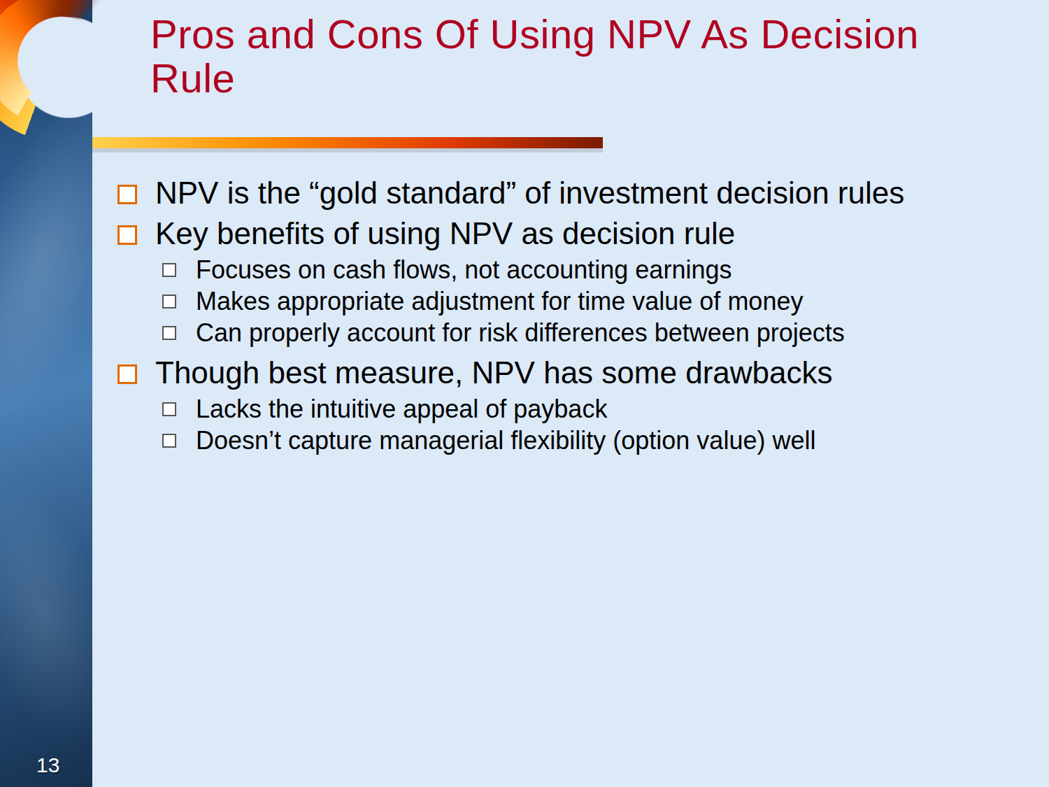Pros and Cons Of Using NPV As Decision Rule
NPV is the “gold standard” of investment decision rules
Key benefits of using NPV as decision rule
Focuses on cash flows, not accounting earnings
Makes appropriate adjustment for time value of money
Can properly account for risk differences between projects
Though best measure, NPV has some drawbacks
Lacks the intuitive appeal of payback
Doesn’t capture managerial flexibility (option value) well
1313